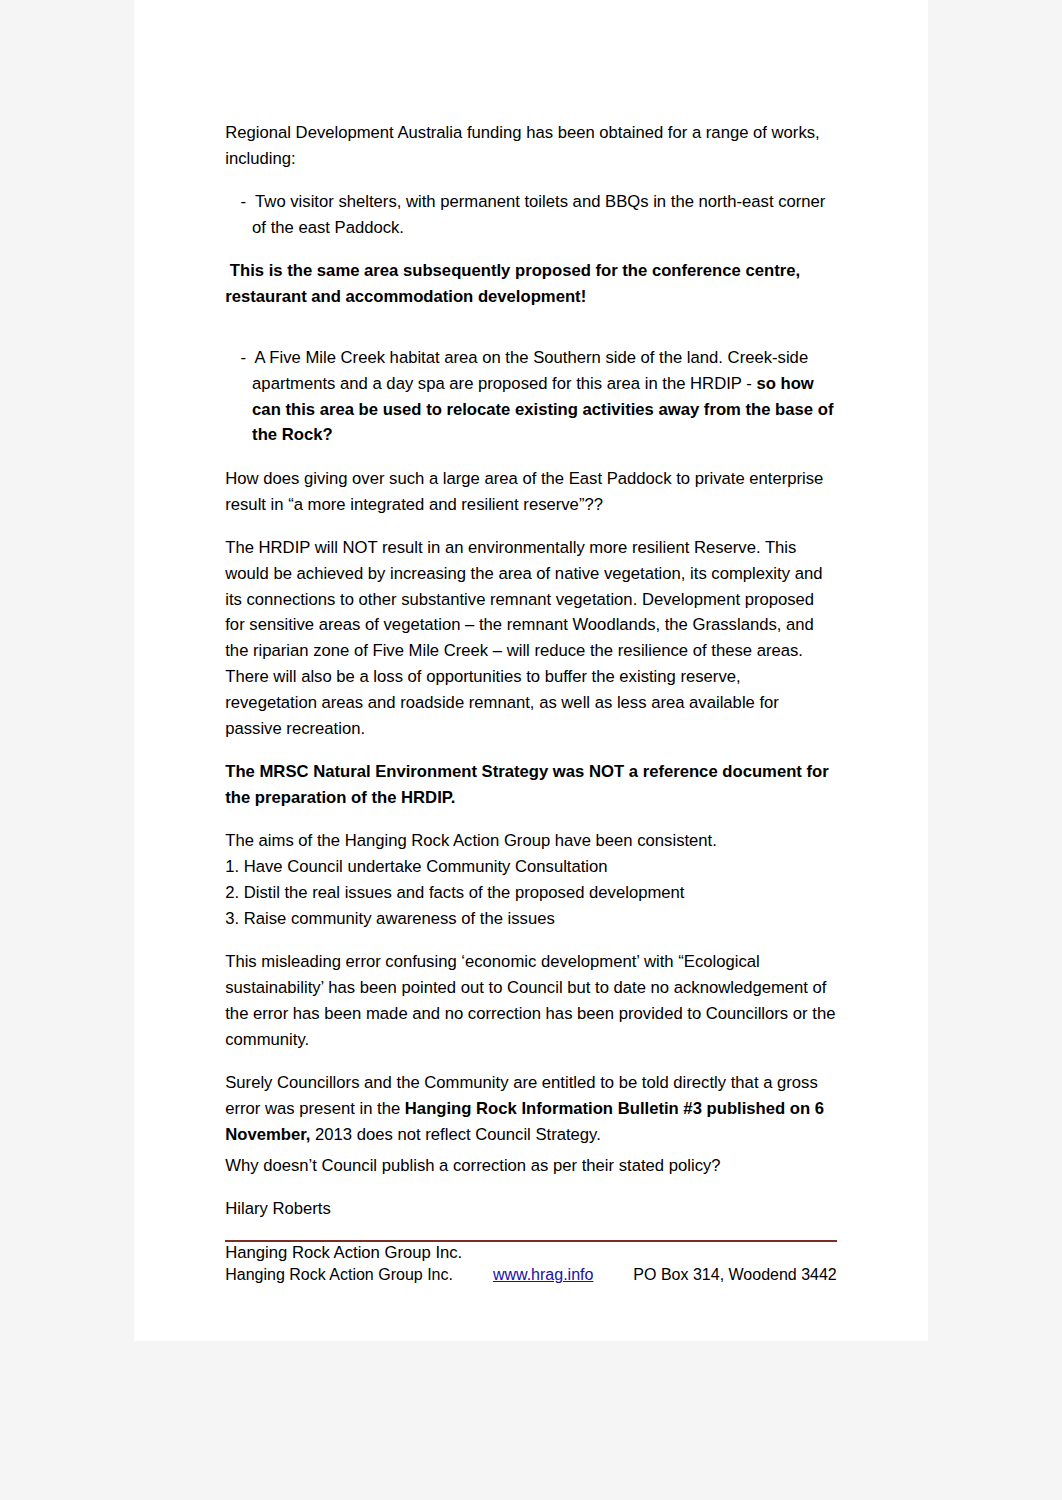Regional Development Australia funding has been obtained for a range of works, including:
- Two visitor shelters, with permanent toilets and BBQs in the north-east corner of the east Paddock.
This is the same area subsequently proposed for the conference centre, restaurant and accommodation development!
- A Five Mile Creek habitat area on the Southern side of the land. Creek-side apartments and a day spa are proposed for this area in the HRDIP - so how can this area be used to relocate existing activities away from the base of the Rock?
How does giving over such a large area of the East Paddock to private enterprise result in “a more integrated and resilient reserve”??
The HRDIP will NOT result in an environmentally more resilient Reserve. This would be achieved by increasing the area of native vegetation, its complexity and its connections to other substantive remnant vegetation. Development proposed for sensitive areas of vegetation – the remnant Woodlands, the Grasslands, and the riparian zone of Five Mile Creek – will reduce the resilience of these areas. There will also be a loss of opportunities to buffer the existing reserve, revegetation areas and roadside remnant, as well as less area available for passive recreation.
The MRSC Natural Environment Strategy was NOT a reference document for the preparation of the HRDIP.
The aims of the Hanging Rock Action Group have been consistent.
1. Have Council undertake Community Consultation
2. Distil the real issues and facts of the proposed development
3. Raise community awareness of the issues
This misleading error confusing ‘economic development’ with “Ecological sustainability’ has been pointed out to Council but to date no acknowledgement of the error has been made and no correction has been provided to Councillors or the community.
Surely Councillors and the Community are entitled to be told directly that a gross error was present in the Hanging Rock Information Bulletin #3 published on 6 November, 2013 does not reflect Council Strategy.
Why doesn’t Council publish a correction as per their stated policy?
Hilary Roberts
Hanging Rock Action Group Inc.
Hanging Rock Action Group Inc. www.hrag.info PO Box 314, Woodend 3442